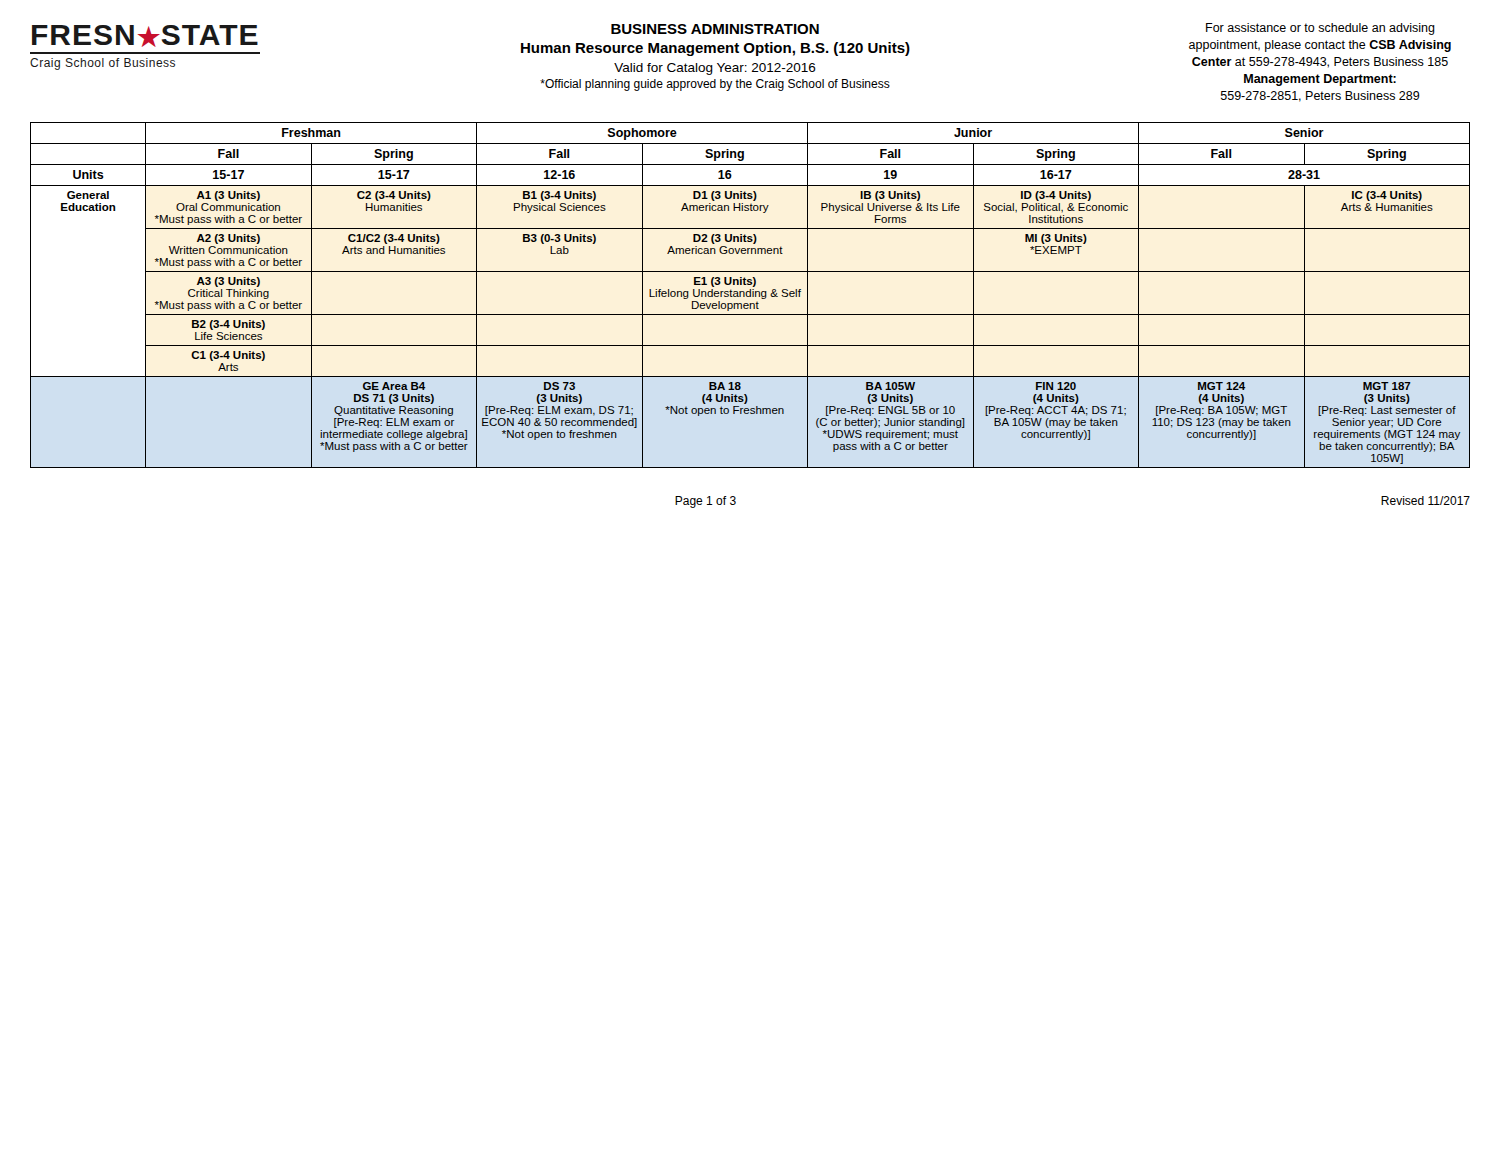FRESN★STATE
Craig School of Business
BUSINESS ADMINISTRATION
Human Resource Management Option, B.S. (120 Units)
Valid for Catalog Year: 2012-2016
*Official planning guide approved by the Craig School of Business
For assistance or to schedule an advising appointment, please contact the CSB Advising Center at 559-278-4943, Peters Business 185
Management Department:
559-278-2851, Peters Business 289
| | Freshman | Sophomore | Junior | Senior |
| --- | --- | --- | --- | --- |
| | Fall | Spring | Fall | Spring | Fall | Spring | Fall | Spring |
| Units | 15-17 | 15-17 | 12-16 | 16 | 19 | 16-17 | 28-31 |
| General Education | A1 (3 Units) Oral Communication *Must pass with a C or better | C2 (3-4 Units) Humanities | B1 (3-4 Units) Physical Sciences | D1 (3 Units) American History | IB (3 Units) Physical Universe & Its Life Forms | ID (3-4 Units) Social, Political, & Economic Institutions | | IC (3-4 Units) Arts & Humanities |
| A2 (3 Units) Written Communication *Must pass with a C or better | C1/C2 (3-4 Units) Arts and Humanities | B3 (0-3 Units) Lab | D2 (3 Units) American Government | | MI (3 Units) *EXEMPT | | |
| A3 (3 Units) Critical Thinking *Must pass with a C or better | | | E1 (3 Units) Lifelong Understanding & Self Development | | | | |
| B2 (3-4 Units) Life Sciences | | | | | | | |
| C1 (3-4 Units) Arts | | | | | | | |
| | | GE Area B4 DS 71 (3 Units) Quantitative Reasoning [Pre-Req: ELM exam or intermediate college algebra] *Must pass with a C or better | DS 73 (3 Units) [Pre-Req: ELM exam, DS 71; ECON 40 & 50 recommended] *Not open to freshmen | BA 18 (4 Units) *Not open to Freshmen | BA 105W (3 Units) [Pre-Req: ENGL 5B or 10 (C or better); Junior standing] *UDWS requirement; must pass with a C or better | FIN 120 (4 Units) [Pre-Req: ACCT 4A; DS 71; BA 105W (may be taken concurrently)] | MGT 124 (4 Units) [Pre-Req: BA 105W; MGT 110; DS 123 (may be taken concurrently)] | MGT 187 (3 Units) [Pre-Req: Last semester of Senior year; UD Core requirements (MGT 124 may be taken concurrently); BA 105W] |
Page 1 of 3
Revised 11/2017